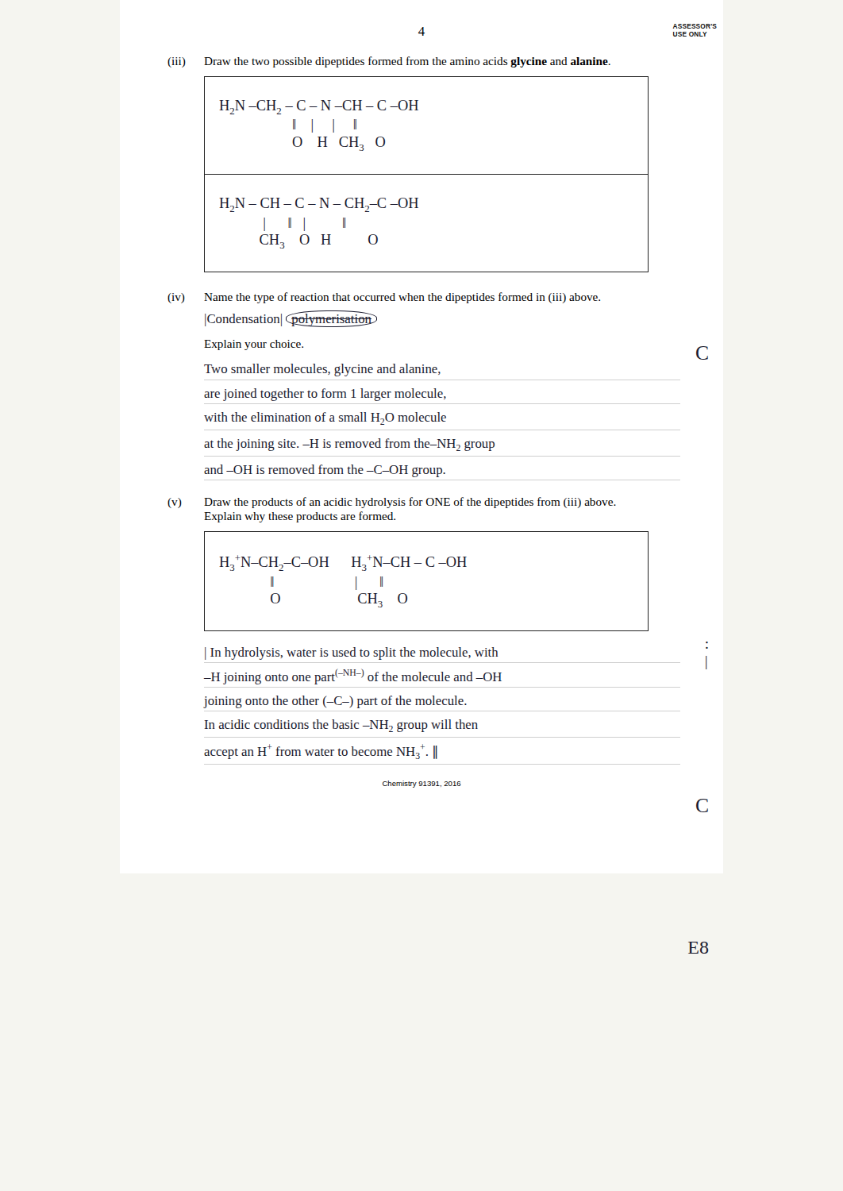ASSESSOR'S
USE ONLY
4
(iii)
Draw the two possible dipeptides formed from the amino acids glycine and alanine.
H2N –CH2 – C – N –CH – C –OH ‖ | | ‖ O H CH3 O
H2N – CH – C – N – CH2–C –OH | ‖ | ‖ CH3 O H O
C
(iv)
Name the type of reaction that occurred when the dipeptides formed in (iii) above.
|Condensation| polymerisation
Explain your choice.
Two smaller molecules, glycine and alanine,
are joined together to form 1 larger molecule,
with the elimination of a small H2O molecule
at the joining site. –H is removed from the–NH2 group
and –OH is removed from the –C–OH group.
:
|
(v)
Draw the products of an acidic hydrolysis for ONE of the dipeptides from (iii) above.
Explain why these products are formed.
H3+N–CH2–C–OH H3+N–CH – C –OH ‖ | ‖ O CH3 O
C
| In hydrolysis, water is used to split the molecule, with
–H joining onto one part(–NH–) of the molecule and –OH
joining onto the other (–C–) part of the molecule.
In acidic conditions the basic –NH2 group will then
accept an H+ from water to become NH3+. ∥
E8
Chemistry 91391, 2016